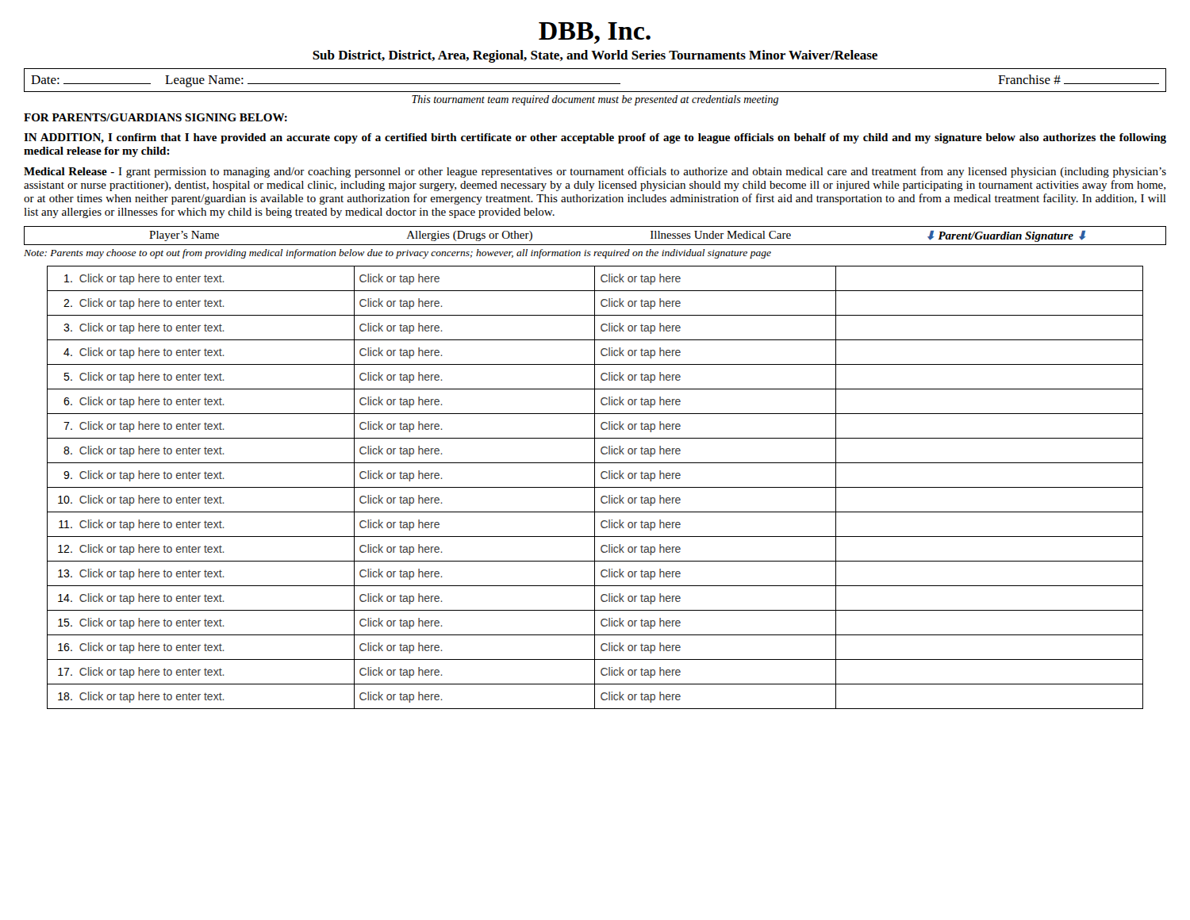DBB, Inc.
Sub District, District, Area, Regional, State, and World Series Tournaments Minor Waiver/Release
Date: League Name: Franchise #
This tournament team required document must be presented at credentials meeting
FOR PARENTS/GUARDIANS SIGNING BELOW:
IN ADDITION, I confirm that I have provided an accurate copy of a certified birth certificate or other acceptable proof of age to league officials on behalf of my child and my signature below also authorizes the following medical release for my child:
Medical Release - I grant permission to managing and/or coaching personnel or other league representatives or tournament officials to authorize and obtain medical care and treatment from any licensed physician (including physician’s assistant or nurse practitioner), dentist, hospital or medical clinic, including major surgery, deemed necessary by a duly licensed physician should my child become ill or injured while participating in tournament activities away from home, or at other times when neither parent/guardian is available to grant authorization for emergency treatment. This authorization includes administration of first aid and transportation to and from a medical treatment facility. In addition, I will list any allergies or illnesses for which my child is being treated by medical doctor in the space provided below.
Player’s Name
Allergies (Drugs or Other)
Illnesses Under Medical Care
⬇ Parent/Guardian Signature ⬇
Note: Parents may choose to opt out from providing medical information below due to privacy concerns; however, all information is required on the individual signature page
| 1. Click or tap here to enter text. | Click or tap here | Click or tap here | |
| 2. Click or tap here to enter text. | Click or tap here. | Click or tap here | |
| 3. Click or tap here to enter text. | Click or tap here. | Click or tap here | |
| 4. Click or tap here to enter text. | Click or tap here. | Click or tap here | |
| 5. Click or tap here to enter text. | Click or tap here. | Click or tap here | |
| 6. Click or tap here to enter text. | Click or tap here. | Click or tap here | |
| 7. Click or tap here to enter text. | Click or tap here. | Click or tap here | |
| 8. Click or tap here to enter text. | Click or tap here. | Click or tap here | |
| 9. Click or tap here to enter text. | Click or tap here. | Click or tap here | |
| 10. Click or tap here to enter text. | Click or tap here. | Click or tap here | |
| 11. Click or tap here to enter text. | Click or tap here | Click or tap here | |
| 12. Click or tap here to enter text. | Click or tap here. | Click or tap here | |
| 13. Click or tap here to enter text. | Click or tap here. | Click or tap here | |
| 14. Click or tap here to enter text. | Click or tap here. | Click or tap here | |
| 15. Click or tap here to enter text. | Click or tap here. | Click or tap here | |
| 16. Click or tap here to enter text. | Click or tap here. | Click or tap here | |
| 17. Click or tap here to enter text. | Click or tap here. | Click or tap here | |
| 18. Click or tap here to enter text. | Click or tap here. | Click or tap here | |